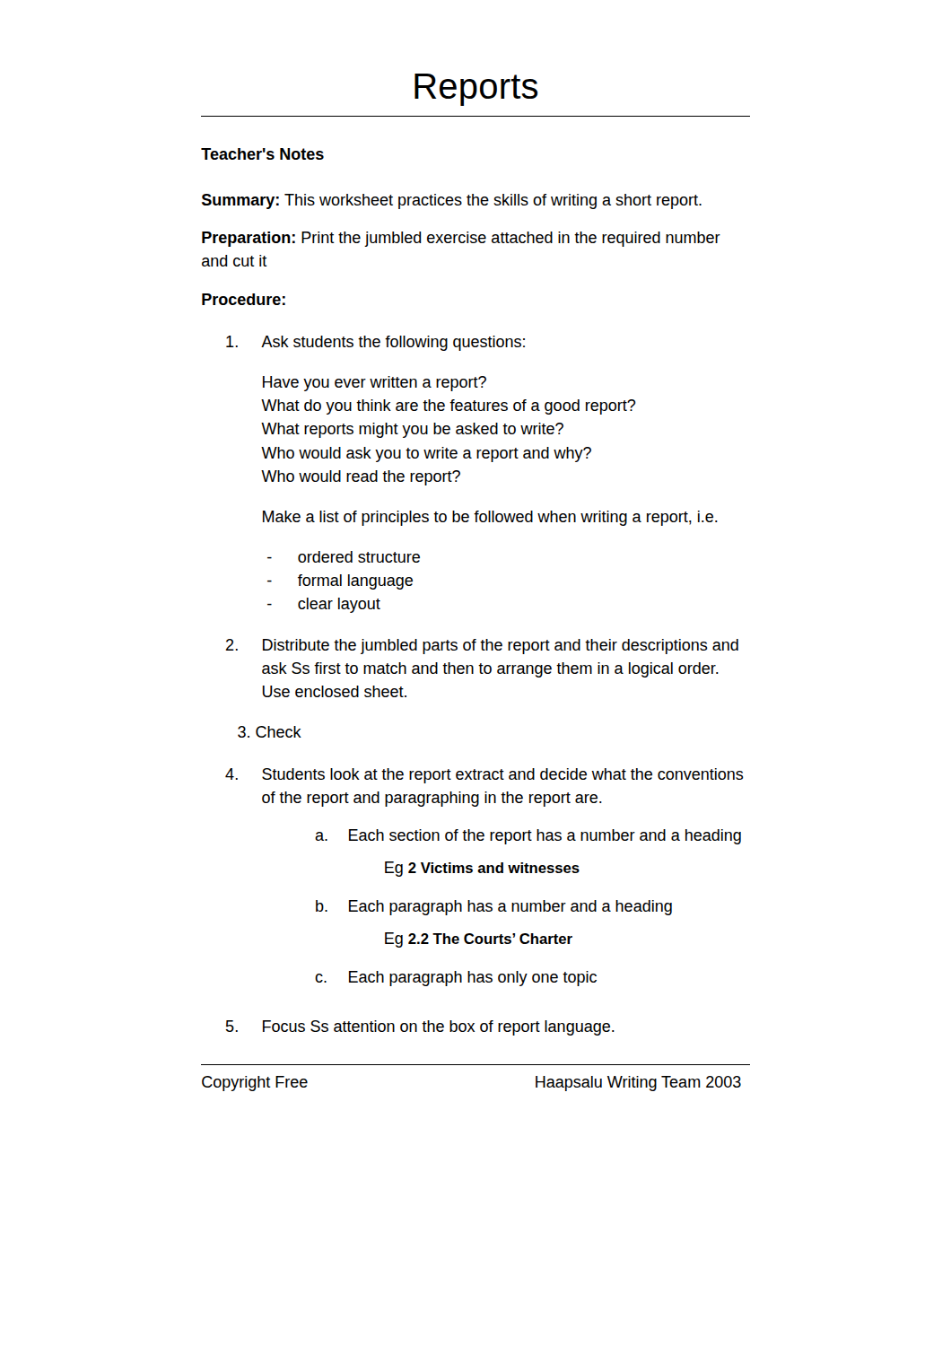Reports
Teacher's Notes
Summary: This worksheet practices the skills of writing a short report.
Preparation: Print the jumbled exercise attached in the required number and cut it
Procedure:
Ask students the following questions:
Have you ever written a report?
What do you think are the features of a good report?
What reports might you be asked to write?
Who would ask you to write a report and why?
Who would read the report?
Make a list of principles to be followed when writing a report, i.e.
ordered structure
formal language
clear layout
Distribute the jumbled parts of the report and their descriptions and ask Ss first to match and then to arrange them in a logical order. Use enclosed sheet.
3. Check
Students look at the report extract and decide what the conventions of the report and paragraphing in the report are.
Each section of the report has a number and a heading
Eg 2 Victims and witnesses
Each paragraph has a number and a heading
Eg 2.2 The Courts’ Charter
Each paragraph has only one topic
Focus Ss attention on the box of report language.
Copyright Free Haapsalu Writing Team 2003